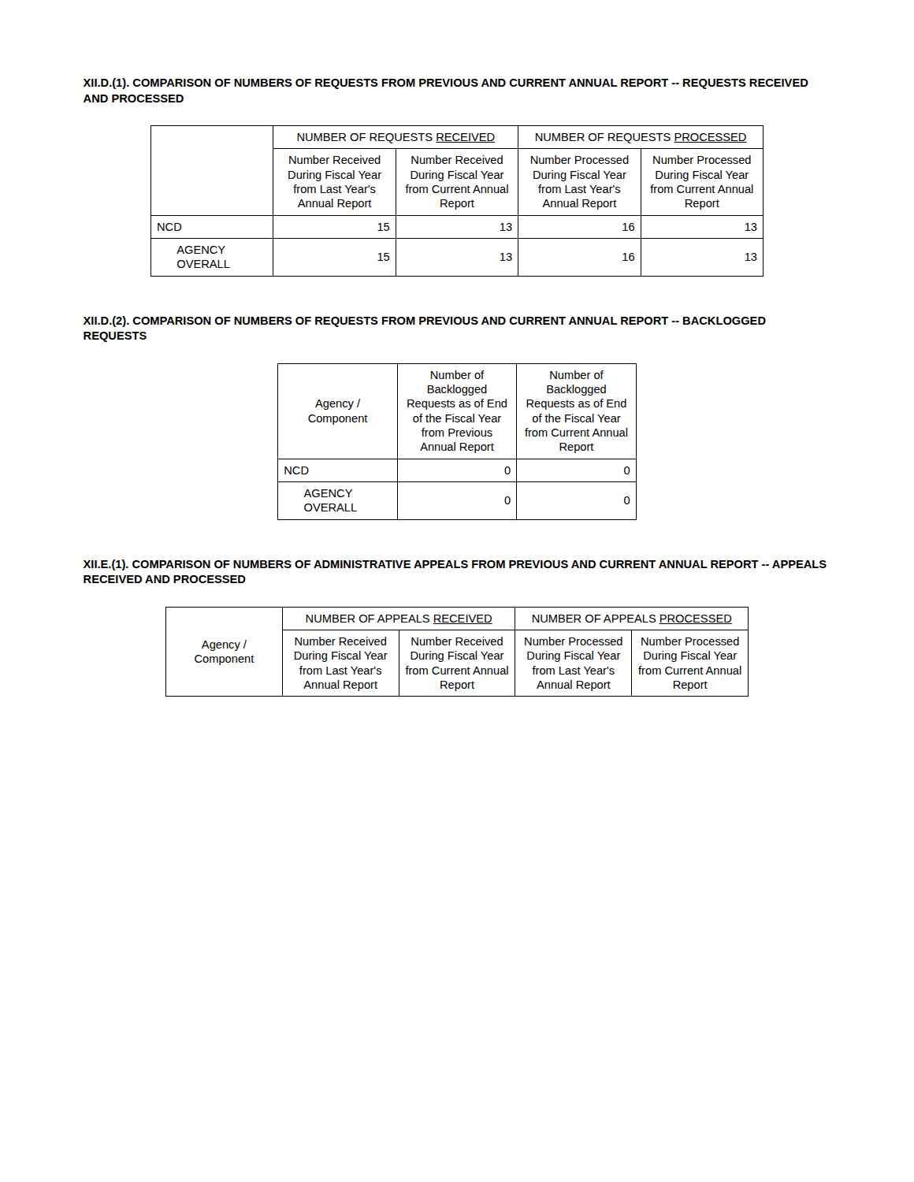XII.D.(1). COMPARISON OF NUMBERS OF REQUESTS FROM PREVIOUS AND CURRENT ANNUAL REPORT -- REQUESTS RECEIVED AND PROCESSED
| | NUMBER OF REQUESTS RECEIVED | NUMBER OF REQUESTS PROCESSED |
| Number Received During Fiscal Year from Last Year's Annual Report | Number Received During Fiscal Year from Current Annual Report | Number Processed During Fiscal Year from Last Year's Annual Report | Number Processed During Fiscal Year from Current Annual Report |
| NCD | 15 | 13 | 16 | 13 |
| AGENCY OVERALL | 15 | 13 | 16 | 13 |
XII.D.(2). COMPARISON OF NUMBERS OF REQUESTS FROM PREVIOUS AND CURRENT ANNUAL REPORT -- BACKLOGGED REQUESTS
| Agency / Component | Number of Backlogged Requests as of End of the Fiscal Year from Previous Annual Report | Number of Backlogged Requests as of End of the Fiscal Year from Current Annual Report |
| --- | --- | --- |
| NCD | 0 | 0 |
| AGENCY OVERALL | 0 | 0 |
XII.E.(1). COMPARISON OF NUMBERS OF ADMINISTRATIVE APPEALS FROM PREVIOUS AND CURRENT ANNUAL REPORT -- APPEALS RECEIVED AND PROCESSED
| Agency / Component | NUMBER OF APPEALS RECEIVED | NUMBER OF APPEALS PROCESSED |
| Number Received During Fiscal Year from Last Year's Annual Report | Number Received During Fiscal Year from Current Annual Report | Number Processed During Fiscal Year from Last Year's Annual Report | Number Processed During Fiscal Year from Current Annual Report |